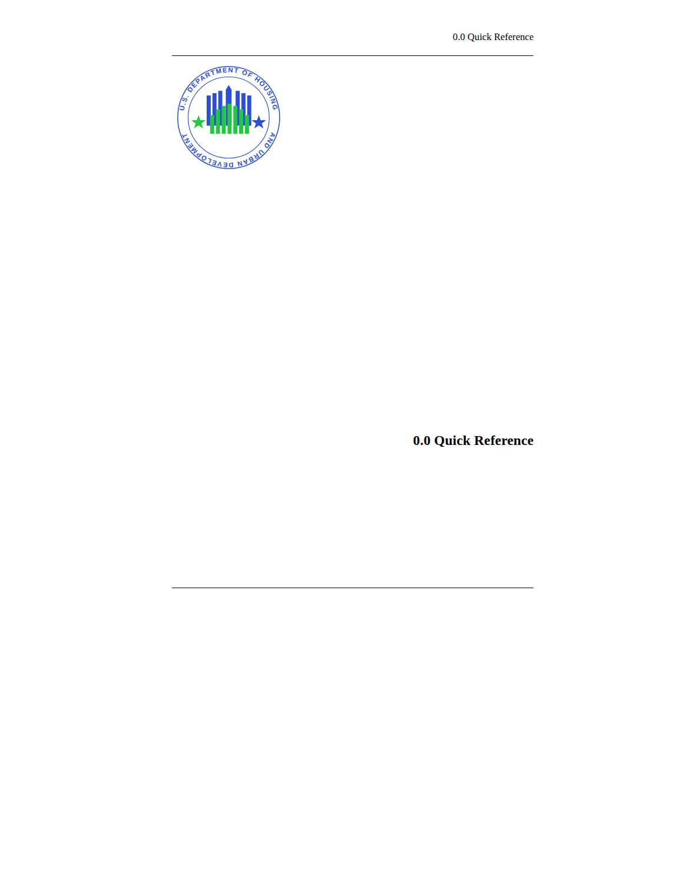0.0 Quick Reference
U.S. Department of Housing and Urban Development seal U.S. DEPARTMENT OF HOUSING AND URBAN DEVELOPMENT
0.0 Quick Reference